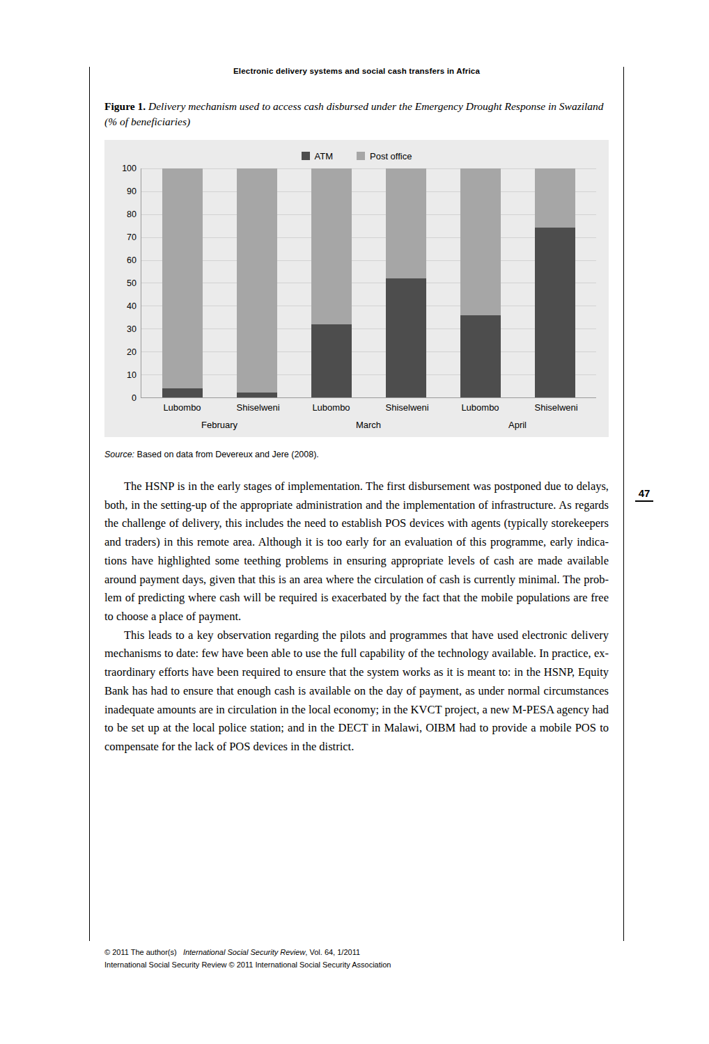Electronic delivery systems and social cash transfers in Africa
Figure 1. Delivery mechanism used to access cash disbursed under the Emergency Drought Response in Swaziland (% of beneficiaries)
ATM Post office
100 90 80 70 60 50 40 30 20 10 0
Lubombo Shiselweni Lubombo Shiselweni Lubombo Shiselweni
February March April
Source: Based on data from Devereux and Jere (2008).
The HSNP is in the early stages of implementation. The first disbursement was postponed due to delays, both, in the setting-up of the appropriate administration and the implementation of infrastructure. As regards the challenge of delivery, this includes the need to establish POS devices with agents (typically storekeepers and traders) in this remote area. Although it is too early for an evaluation of this programme, early indications have highlighted some teething problems in ensuring appropriate levels of cash are made available around payment days, given that this is an area where the circulation of cash is currently minimal. The problem of predicting where cash will be required is exacerbated by the fact that the mobile populations are free to choose a place of payment.
This leads to a key observation regarding the pilots and programmes that have used electronic delivery mechanisms to date: few have been able to use the full capability of the technology available. In practice, extraordinary efforts have been required to ensure that the system works as it is meant to: in the HSNP, Equity Bank has had to ensure that enough cash is available on the day of payment, as under normal circumstances inadequate amounts are in circulation in the local economy; in the KVCT project, a new M-PESA agency had to be set up at the local police station; and in the DECT in Malawi, OIBM had to provide a mobile POS to compensate for the lack of POS devices in the district.
47
© 2011 The author(s) International Social Security Review, Vol. 64, 1/2011
International Social Security Review © 2011 International Social Security Association